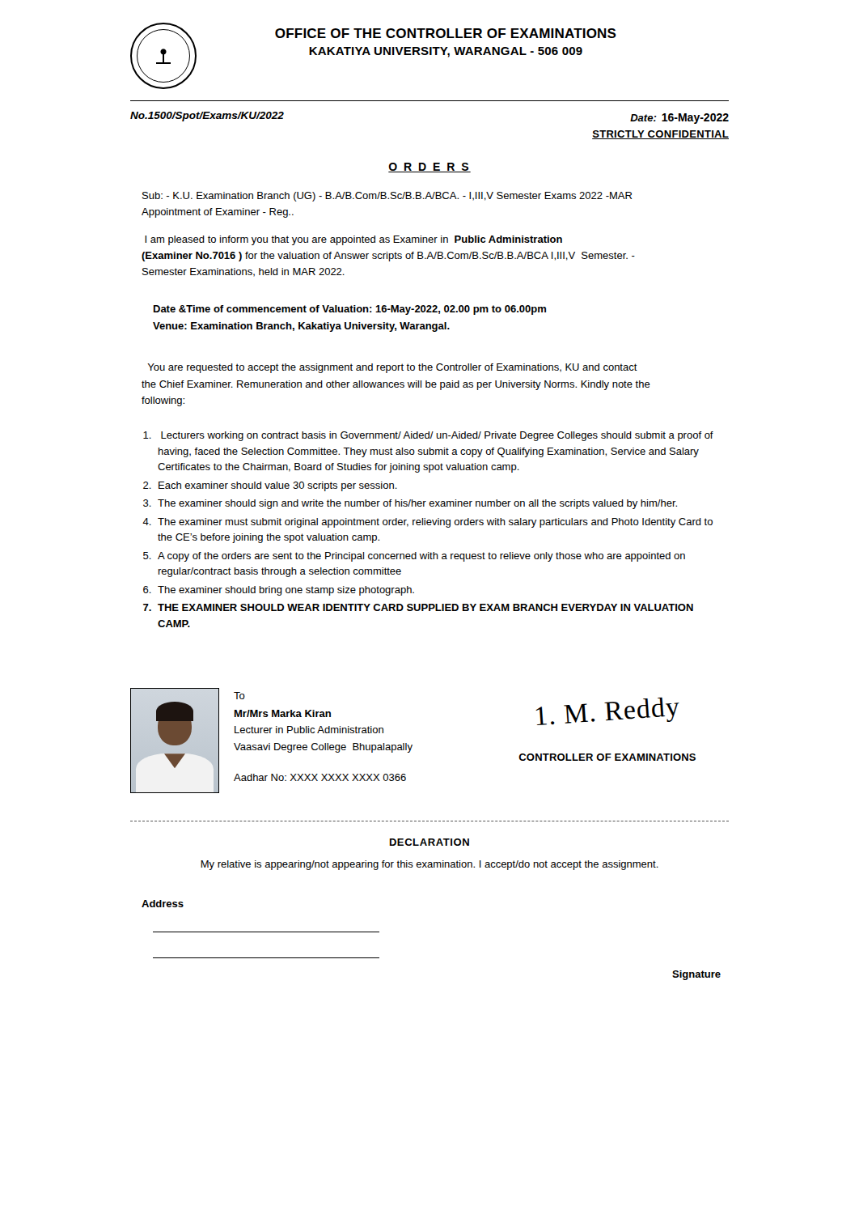OFFICE OF THE CONTROLLER OF EXAMINATIONS
KAKATIYA UNIVERSITY, WARANGAL - 506 009
No.1500/Spot/Exams/KU/2022
Date: 16-May-2022
STRICTLY CONFIDENTIAL
O R D E R S
Sub: - K.U. Examination Branch (UG) - B.A/B.Com/B.Sc/B.B.A/BCA. - I,III,V Semester Exams 2022 -MAR
Appointment of Examiner - Reg..
I am pleased to inform you that you are appointed as Examiner in Public Administration
(Examiner No.7016 ) for the valuation of Answer scripts of B.A/B.Com/B.Sc/B.B.A/BCA I,III,V Semester. -
Semester Examinations, held in MAR 2022.
Date &Time of commencement of Valuation: 16-May-2022, 02.00 pm to 06.00pm
Venue: Examination Branch, Kakatiya University, Warangal.
You are requested to accept the assignment and report to the Controller of Examinations, KU and contact
the Chief Examiner. Remuneration and other allowances will be paid as per University Norms. Kindly note the
following:
Lecturers working on contract basis in Government/ Aided/ un-Aided/ Private Degree Colleges should submit a proof of having, faced the Selection Committee. They must also submit a copy of Qualifying Examination, Service and Salary Certificates to the Chairman, Board of Studies for joining spot valuation camp.
Each examiner should value 30 scripts per session.
The examiner should sign and write the number of his/her examiner number on all the scripts valued by him/her.
The examiner must submit original appointment order, relieving orders with salary particulars and Photo Identity Card to the CE’s before joining the spot valuation camp.
A copy of the orders are sent to the Principal concerned with a request to relieve only those who are appointed on regular/contract basis through a selection committee
The examiner should bring one stamp size photograph.
THE EXAMINER SHOULD WEAR IDENTITY CARD SUPPLIED BY EXAM BRANCH EVERYDAY IN VALUATION CAMP.
To
Mr/Mrs Marka Kiran
Lecturer in Public Administration
Vaasavi Degree College Bhupalapally
Aadhar No: XXXX XXXX XXXX 0366
1. M. Reddy
CONTROLLER OF EXAMINATIONS
DECLARATION
My relative is appearing/not appearing for this examination. I accept/do not accept the assignment.
Address
Signature